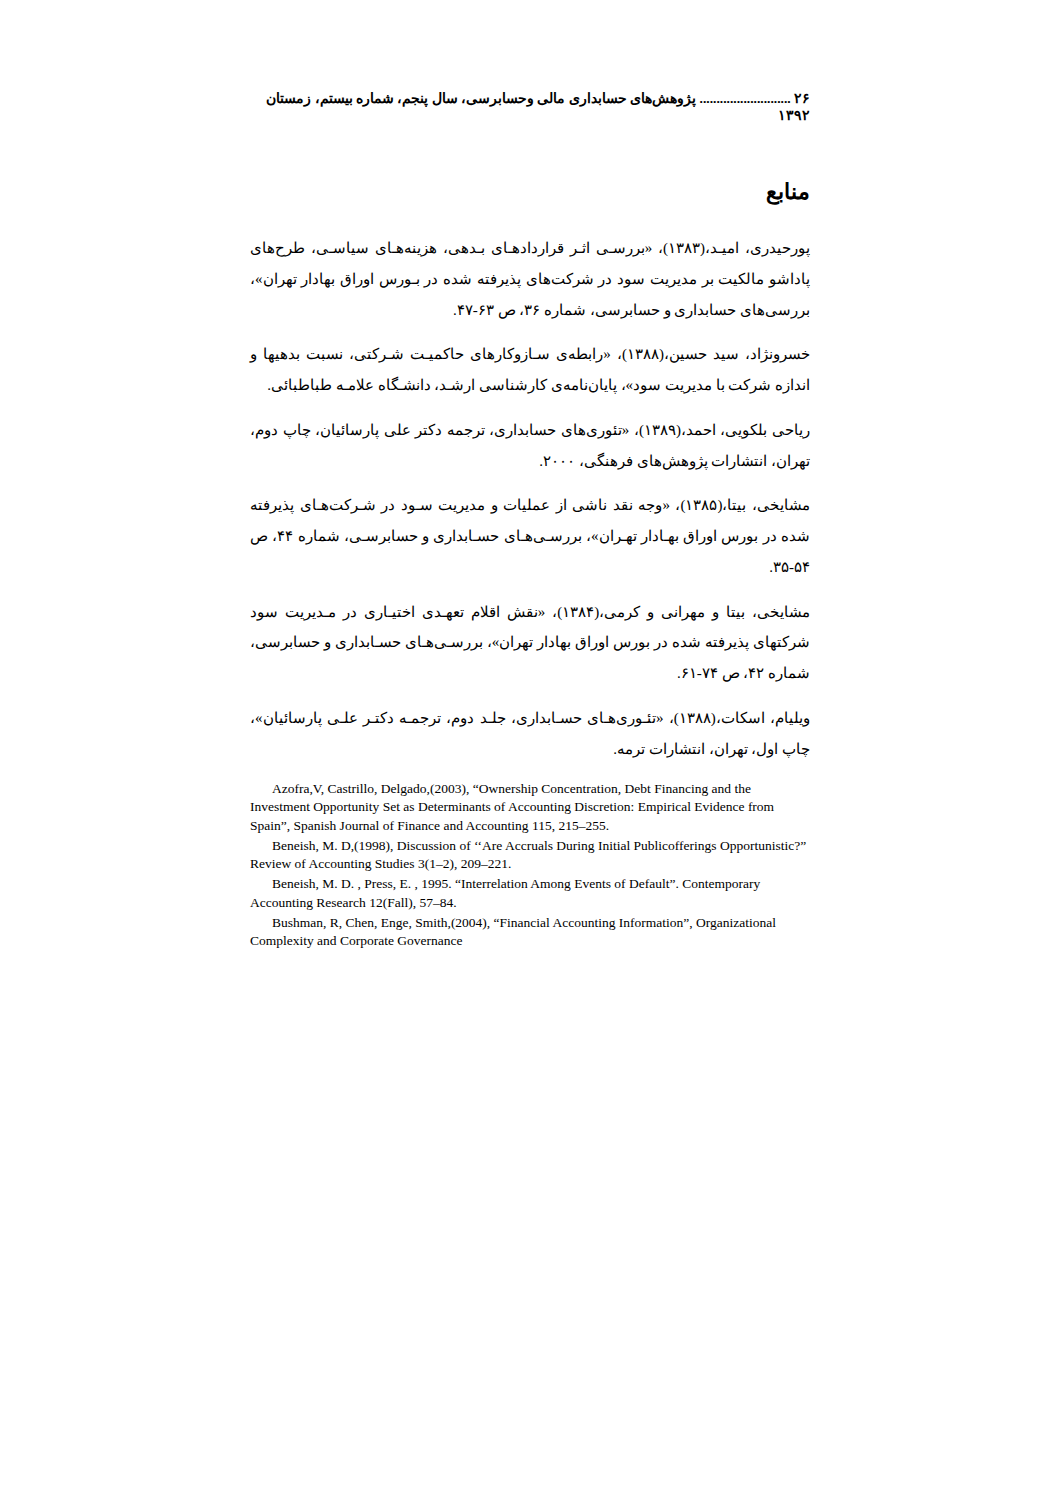۲۶ ........................... پژوهش‌های حسابداری مالی وحسابرسی، سال پنجم، شماره بیستم، زمستان ۱۳۹۲
منابع
پورحیدری، امیـد،(۱۳۸۳)، «بررسـی اثـر قراردادهـای بـدهی، هزینه‌هـای سیاسـی، طرح‌های پاداشو مالکیت بر مدیریت سود در شرکت‌های پذیرفته شده در بـورس اوراق بهادار تهران»، بررسی‌های حسابداری و حسابرسی، شماره ۳۶، ص ۶۳-۴۷.
خسرونژاد، سید حسین،(۱۳۸۸)، «رابطه‌ی سـازوکارهای حاکمیـت شـرکتی، نسبت بدهیها و اندازه شرکت با مدیریت سود»، پایان‌نامه‌ی کارشناسی ارشـد، دانشـگاه علامـه طباطبائی.
ریاحی بلکویی، احمد،(۱۳۸۹)، «تئوری‌های حسابداری، ترجمه دکتر علی پارسائیان، چاپ دوم، تهران، انتشارات پژوهش‌های فرهنگی، ۲۰۰۰.
مشایخی، بیتا،(۱۳۸۵)، «وجه نقد ناشی از عملیات و مدیریت سـود در شـرکت‌هـای پذیرفته شده در بورس اوراق بهـادار تهـران»، بررسـی‌هـای حسـابداری و حسابرسـی، شماره ۴۴، ص ۵۴-۳۵.
مشایخی، بیتا و مهرانی و کرمی،(۱۳۸۴)، «نقش اقلام تعهـدی اختیـاری در مـدیریت سود شرکتهای پذیرفته شده در بورس اوراق بهادار تهران»، بررسـی‌هـای حسـابداری و حسابرسی، شماره ۴۲، ص ۷۴-۶۱.
ویلیام، اسکات،(۱۳۸۸)، «تئـوری‌هـای حسـابداری، جلـد دوم، ترجمـه دکتـر علـی پارسائیان»، چاپ اول، تهران، انتشارات ترمه.
Azofra,V, Castrillo, Delgado,(2003), “Ownership Concentration, Debt Financing and the Investment Opportunity Set as Determinants of Accounting Discretion: Empirical Evidence from Spain”, Spanish Journal of Finance and Accounting 115, 215–255.
Beneish, M. D,(1998), Discussion of ‘‘Are Accruals During Initial Publicofferings Opportunistic?” Review of Accounting Studies 3(1–2), 209–221.
Beneish, M. D. , Press, E. , 1995. “Interrelation Among Events of Default”. Contemporary Accounting Research 12(Fall), 57–84.
Bushman, R, Chen, Enge, Smith,(2004), “Financial Accounting Information”, Organizational Complexity and Corporate Governance